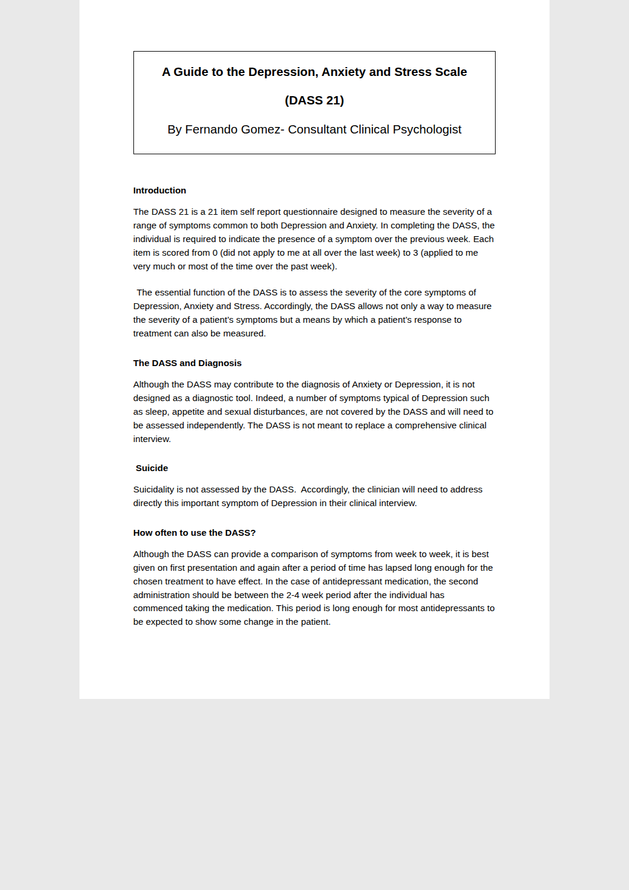A Guide to the Depression, Anxiety and Stress Scale
(DASS 21)
By Fernando Gomez- Consultant Clinical Psychologist
Introduction
The DASS 21 is a 21 item self report questionnaire designed to measure the severity of a range of symptoms common to both Depression and Anxiety. In completing the DASS, the individual is required to indicate the presence of a symptom over the previous week. Each item is scored from 0 (did not apply to me at all over the last week) to 3 (applied to me very much or most of the time over the past week).
The essential function of the DASS is to assess the severity of the core symptoms of Depression, Anxiety and Stress. Accordingly, the DASS allows not only a way to measure the severity of a patient’s symptoms but a means by which a patient’s response to treatment can also be measured.
The DASS and Diagnosis
Although the DASS may contribute to the diagnosis of Anxiety or Depression, it is not designed as a diagnostic tool. Indeed, a number of symptoms typical of Depression such as sleep, appetite and sexual disturbances, are not covered by the DASS and will need to be assessed independently. The DASS is not meant to replace a comprehensive clinical interview.
Suicide
Suicidality is not assessed by the DASS. Accordingly, the clinician will need to address directly this important symptom of Depression in their clinical interview.
How often to use the DASS?
Although the DASS can provide a comparison of symptoms from week to week, it is best given on first presentation and again after a period of time has lapsed long enough for the chosen treatment to have effect. In the case of antidepressant medication, the second administration should be between the 2-4 week period after the individual has commenced taking the medication. This period is long enough for most antidepressants to be expected to show some change in the patient.